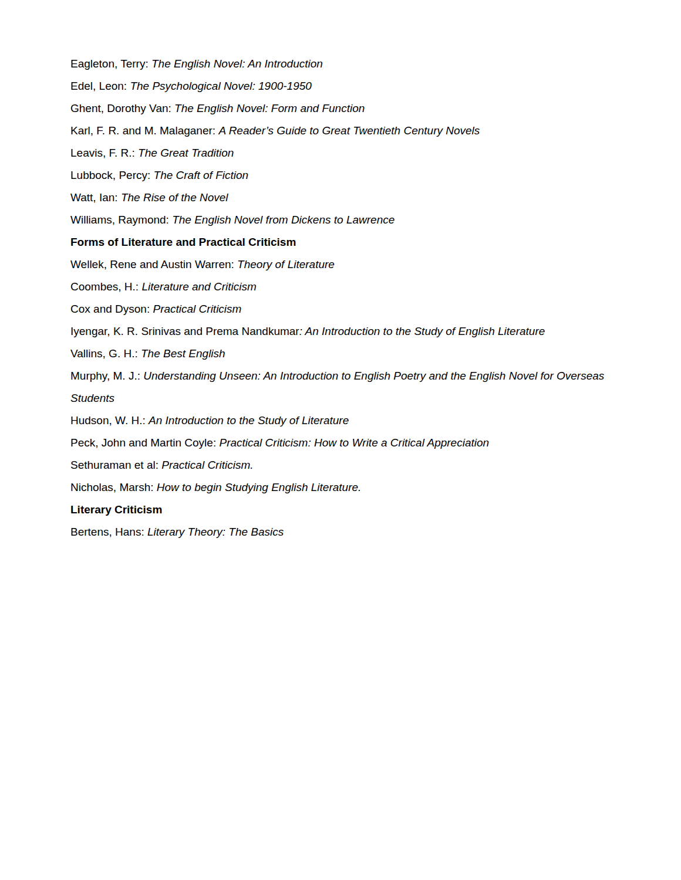Eagleton, Terry: The English Novel: An Introduction
Edel, Leon: The Psychological Novel: 1900-1950
Ghent, Dorothy Van: The English Novel: Form and Function
Karl, F. R. and M. Malaganer: A Reader’s Guide to Great Twentieth Century Novels
Leavis, F. R.: The Great Tradition
Lubbock, Percy: The Craft of Fiction
Watt, Ian: The Rise of the Novel
Williams, Raymond: The English Novel from Dickens to Lawrence
Forms of Literature and Practical Criticism
Wellek, Rene and Austin Warren: Theory of Literature
Coombes, H.: Literature and Criticism
Cox and Dyson: Practical Criticism
Iyengar, K. R. Srinivas and Prema Nandkumar: An Introduction to the Study of English Literature
Vallins, G. H.: The Best English
Murphy, M. J.: Understanding Unseen: An Introduction to English Poetry and the English Novel for Overseas Students
Hudson, W. H.: An Introduction to the Study of Literature
Peck, John and Martin Coyle: Practical Criticism: How to Write a Critical Appreciation
Sethuraman et al: Practical Criticism.
Nicholas, Marsh: How to begin Studying English Literature.
Literary Criticism
Bertens, Hans: Literary Theory: The Basics